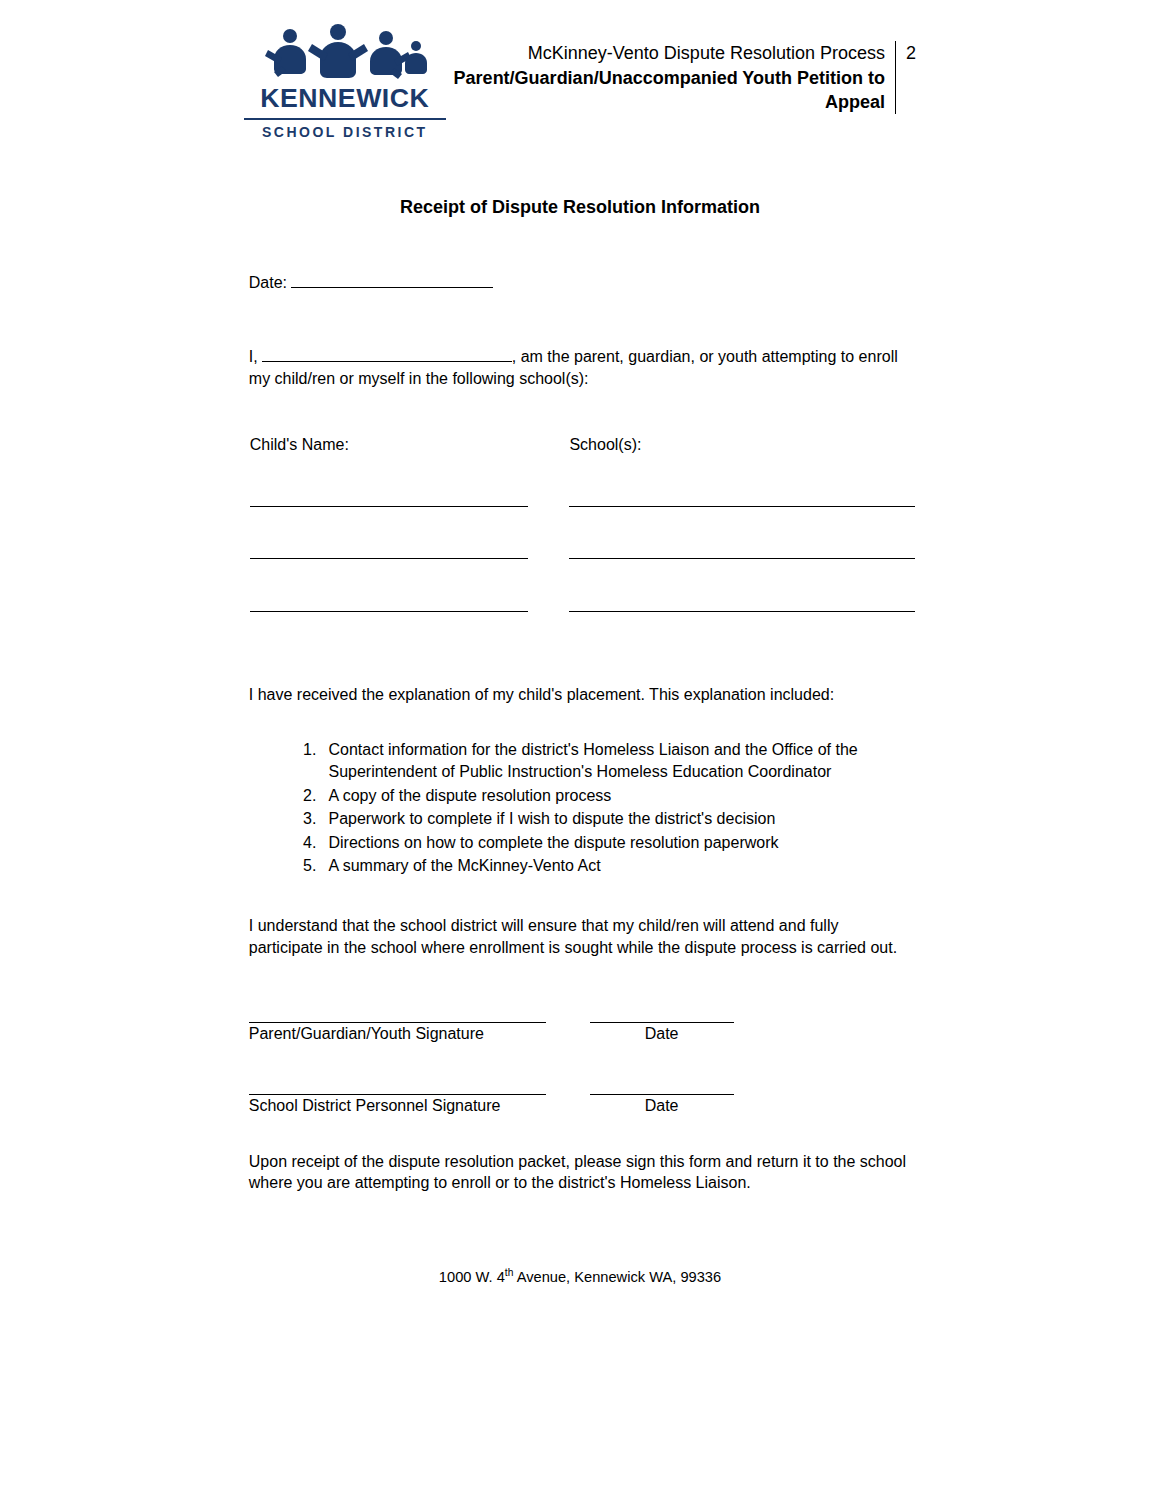KENNEWICK
SCHOOL DISTRICT
McKinney-Vento Dispute Resolution Process
Parent/Guardian/Unaccompanied Youth Petition to Appeal
2
Receipt of Dispute Resolution Information
Date:
I, , am the parent, guardian, or youth attempting to enroll my child/ren or myself in the following school(s):
| Child's Name: | School(s): |
| --- | --- |
I have received the explanation of my child's placement. This explanation included:
Contact information for the district's Homeless Liaison and the Office of the Superintendent of Public Instruction's Homeless Education Coordinator
A copy of the dispute resolution process
Paperwork to complete if I wish to dispute the district's decision
Directions on how to complete the dispute resolution paperwork
A summary of the McKinney-Vento Act
I understand that the school district will ensure that my child/ren will attend and fully participate in the school where enrollment is sought while the dispute process is carried out.
Parent/Guardian/Youth Signature
Date
School District Personnel Signature
Date
Upon receipt of the dispute resolution packet, please sign this form and return it to the school where you are attempting to enroll or to the district's Homeless Liaison.
1000 W. 4th Avenue, Kennewick WA, 99336